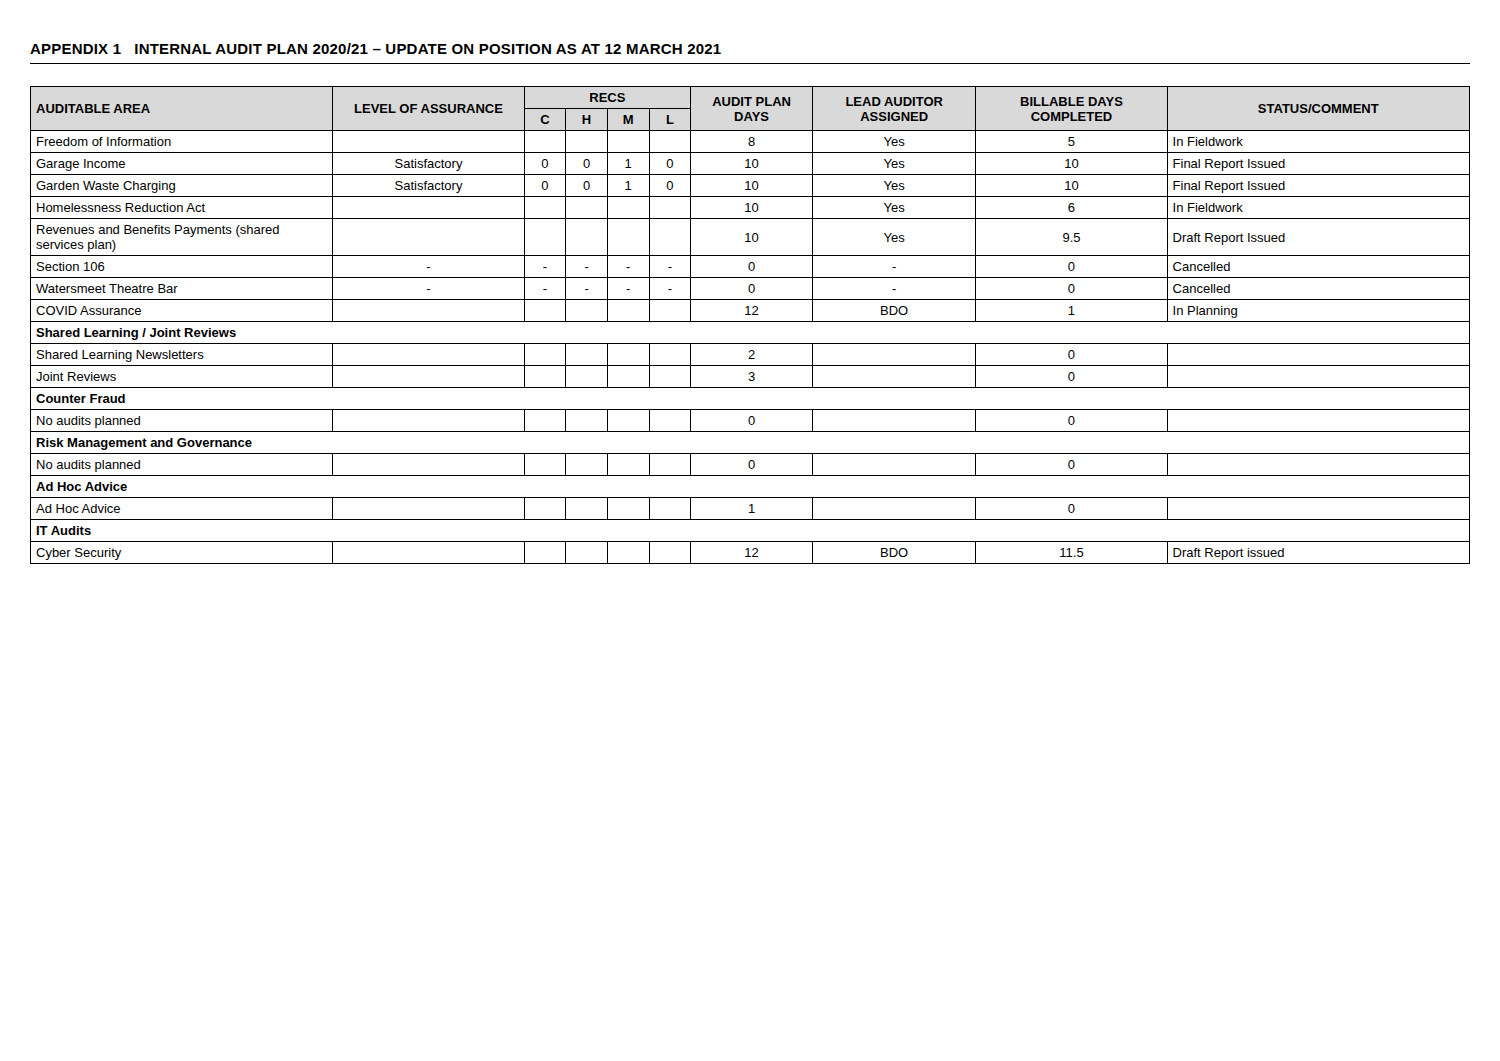APPENDIX 1 INTERNAL AUDIT PLAN 2020/21 – UPDATE ON POSITION AS AT 12 MARCH 2021
| AUDITABLE AREA | LEVEL OF ASSURANCE | RECS | AUDIT PLAN DAYS | LEAD AUDITOR ASSIGNED | BILLABLE DAYS COMPLETED | STATUS/COMMENT |
| --- | --- | --- | --- | --- | --- | --- |
| C | H | M | L |
| Freedom of Information | | | | | | 8 | Yes | 5 | In Fieldwork |
| Garage Income | Satisfactory | 0 | 0 | 1 | 0 | 10 | Yes | 10 | Final Report Issued |
| Garden Waste Charging | Satisfactory | 0 | 0 | 1 | 0 | 10 | Yes | 10 | Final Report Issued |
| Homelessness Reduction Act | | | | | | 10 | Yes | 6 | In Fieldwork |
| Revenues and Benefits Payments (shared services plan) | | | | | | 10 | Yes | 9.5 | Draft Report Issued |
| Section 106 | - | - | - | - | - | 0 | - | 0 | Cancelled |
| Watersmeet Theatre Bar | - | - | - | - | - | 0 | - | 0 | Cancelled |
| COVID Assurance | | | | | | 12 | BDO | 1 | In Planning |
| Shared Learning / Joint Reviews |
| Shared Learning Newsletters | | | | | | 2 | | 0 | |
| Joint Reviews | | | | | | 3 | | 0 | |
| Counter Fraud |
| No audits planned | | | | | | 0 | | 0 | |
| Risk Management and Governance |
| No audits planned | | | | | | 0 | | 0 | |
| Ad Hoc Advice |
| Ad Hoc Advice | | | | | | 1 | | 0 | |
| IT Audits |
| Cyber Security | | | | | | 12 | BDO | 11.5 | Draft Report issued |